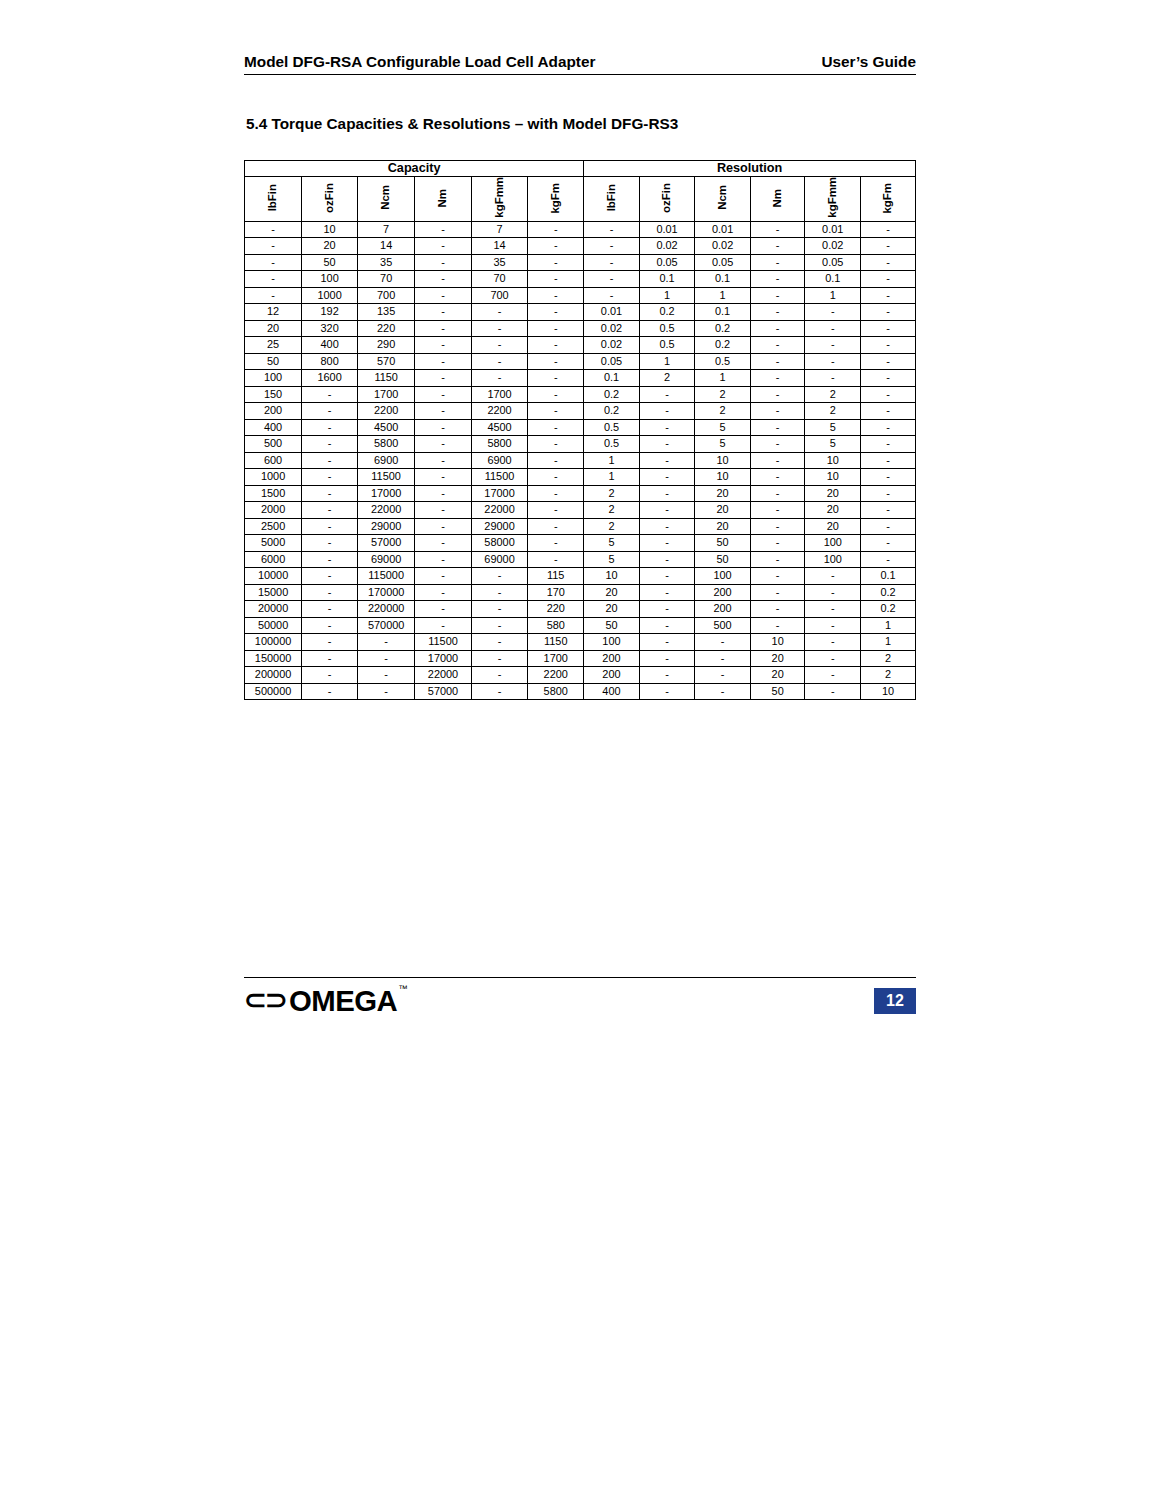Model DFG-RSA Configurable Load Cell Adapter
User’s Guide
5.4 Torque Capacities & Resolutions – with Model DFG-RS3
| Capacity | Resolution |
| --- | --- |
| lbFin | ozFin | Ncm | Nm | kgFmm | kgFm | lbFin | ozFin | Ncm | Nm | kgFmm | kgFm |
| - | 10 | 7 | - | 7 | - | - | 0.01 | 0.01 | - | 0.01 | - |
| - | 20 | 14 | - | 14 | - | - | 0.02 | 0.02 | - | 0.02 | - |
| - | 50 | 35 | - | 35 | - | - | 0.05 | 0.05 | - | 0.05 | - |
| - | 100 | 70 | - | 70 | - | - | 0.1 | 0.1 | - | 0.1 | - |
| - | 1000 | 700 | - | 700 | - | - | 1 | 1 | - | 1 | - |
| 12 | 192 | 135 | - | - | - | 0.01 | 0.2 | 0.1 | - | - | - |
| 20 | 320 | 220 | - | - | - | 0.02 | 0.5 | 0.2 | - | - | - |
| 25 | 400 | 290 | - | - | - | 0.02 | 0.5 | 0.2 | - | - | - |
| 50 | 800 | 570 | - | - | - | 0.05 | 1 | 0.5 | - | - | - |
| 100 | 1600 | 1150 | - | - | - | 0.1 | 2 | 1 | - | - | - |
| 150 | - | 1700 | - | 1700 | - | 0.2 | - | 2 | - | 2 | - |
| 200 | - | 2200 | - | 2200 | - | 0.2 | - | 2 | - | 2 | - |
| 400 | - | 4500 | - | 4500 | - | 0.5 | - | 5 | - | 5 | - |
| 500 | - | 5800 | - | 5800 | - | 0.5 | - | 5 | - | 5 | - |
| 600 | - | 6900 | - | 6900 | - | 1 | - | 10 | - | 10 | - |
| 1000 | - | 11500 | - | 11500 | - | 1 | - | 10 | - | 10 | - |
| 1500 | - | 17000 | - | 17000 | - | 2 | - | 20 | - | 20 | - |
| 2000 | - | 22000 | - | 22000 | - | 2 | - | 20 | - | 20 | - |
| 2500 | - | 29000 | - | 29000 | - | 2 | - | 20 | - | 20 | - |
| 5000 | - | 57000 | - | 58000 | - | 5 | - | 50 | - | 100 | - |
| 6000 | - | 69000 | - | 69000 | - | 5 | - | 50 | - | 100 | - |
| 10000 | - | 115000 | - | - | 115 | 10 | - | 100 | - | - | 0.1 |
| 15000 | - | 170000 | - | - | 170 | 20 | - | 200 | - | - | 0.2 |
| 20000 | - | 220000 | - | - | 220 | 20 | - | 200 | - | - | 0.2 |
| 50000 | - | 570000 | - | - | 580 | 50 | - | 500 | - | - | 1 |
| 100000 | - | - | 11500 | - | 1150 | 100 | - | - | 10 | - | 1 |
| 150000 | - | - | 17000 | - | 1700 | 200 | - | - | 20 | - | 2 |
| 200000 | - | - | 22000 | - | 2200 | 200 | - | - | 20 | - | 2 |
| 500000 | - | - | 57000 | - | 5800 | 400 | - | - | 50 | - | 10 |
⊂⊃OMEGA™
12